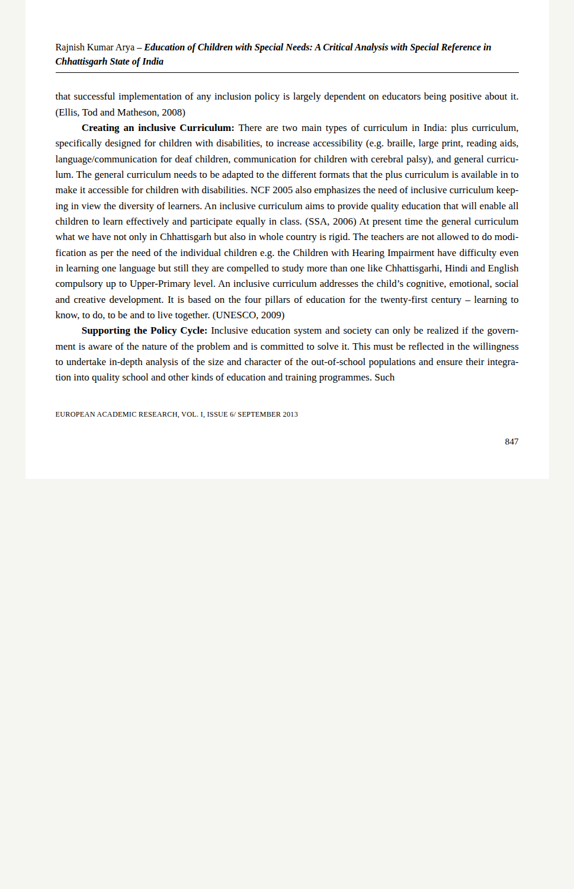Rajnish Kumar Arya – Education of Children with Special Needs: A Critical Analysis with Special Reference in Chhattisgarh State of India
that successful implementation of any inclusion policy is largely dependent on educators being positive about it. (Ellis, Tod and Matheson, 2008)
Creating an inclusive Curriculum: There are two main types of curriculum in India: plus curriculum, specifically designed for children with disabilities, to increase accessibility (e.g. braille, large print, reading aids, language/communication for deaf children, communication for children with cerebral palsy), and general curriculum. The general curriculum needs to be adapted to the different formats that the plus curriculum is available in to make it accessible for children with disabilities. NCF 2005 also emphasizes the need of inclusive curriculum keeping in view the diversity of learners. An inclusive curriculum aims to provide quality education that will enable all children to learn effectively and participate equally in class. (SSA, 2006) At present time the general curriculum what we have not only in Chhattisgarh but also in whole country is rigid. The teachers are not allowed to do modification as per the need of the individual children e.g. the Children with Hearing Impairment have difficulty even in learning one language but still they are compelled to study more than one like Chhattisgarhi, Hindi and English compulsory up to Upper-Primary level. An inclusive curriculum addresses the child’s cognitive, emotional, social and creative development. It is based on the four pillars of education for the twenty-first century – learning to know, to do, to be and to live together. (UNESCO, 2009)
Supporting the Policy Cycle: Inclusive education system and society can only be realized if the government is aware of the nature of the problem and is committed to solve it. This must be reflected in the willingness to undertake in-depth analysis of the size and character of the out-of-school populations and ensure their integration into quality school and other kinds of education and training programmes. Such
EUROPEAN ACADEMIC RESEARCH, VOL. I, ISSUE 6/ SEPTEMBER 2013 847